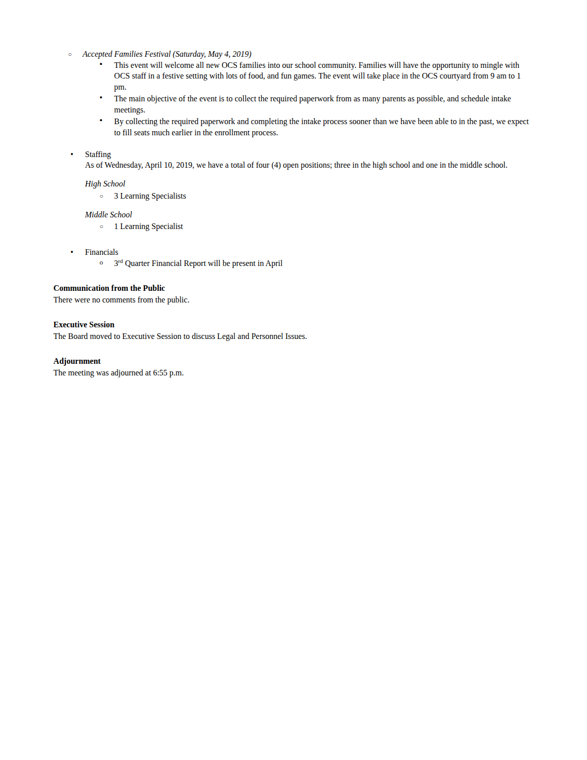Accepted Families Festival (Saturday, May 4, 2019)
This event will welcome all new OCS families into our school community. Families will have the opportunity to mingle with OCS staff in a festive setting with lots of food, and fun games. The event will take place in the OCS courtyard from 9 am to 1 pm.
The main objective of the event is to collect the required paperwork from as many parents as possible, and schedule intake meetings.
By collecting the required paperwork and completing the intake process sooner than we have been able to in the past, we expect to fill seats much earlier in the enrollment process.
Staffing
As of Wednesday, April 10, 2019, we have a total of four (4) open positions; three in the high school and one in the middle school.
High School
3 Learning Specialists
Middle School
1 Learning Specialist
Financials
3rd Quarter Financial Report will be present in April
Communication from the Public
There were no comments from the public.
Executive Session
The Board moved to Executive Session to discuss Legal and Personnel Issues.
Adjournment
The meeting was adjourned at 6:55 p.m.